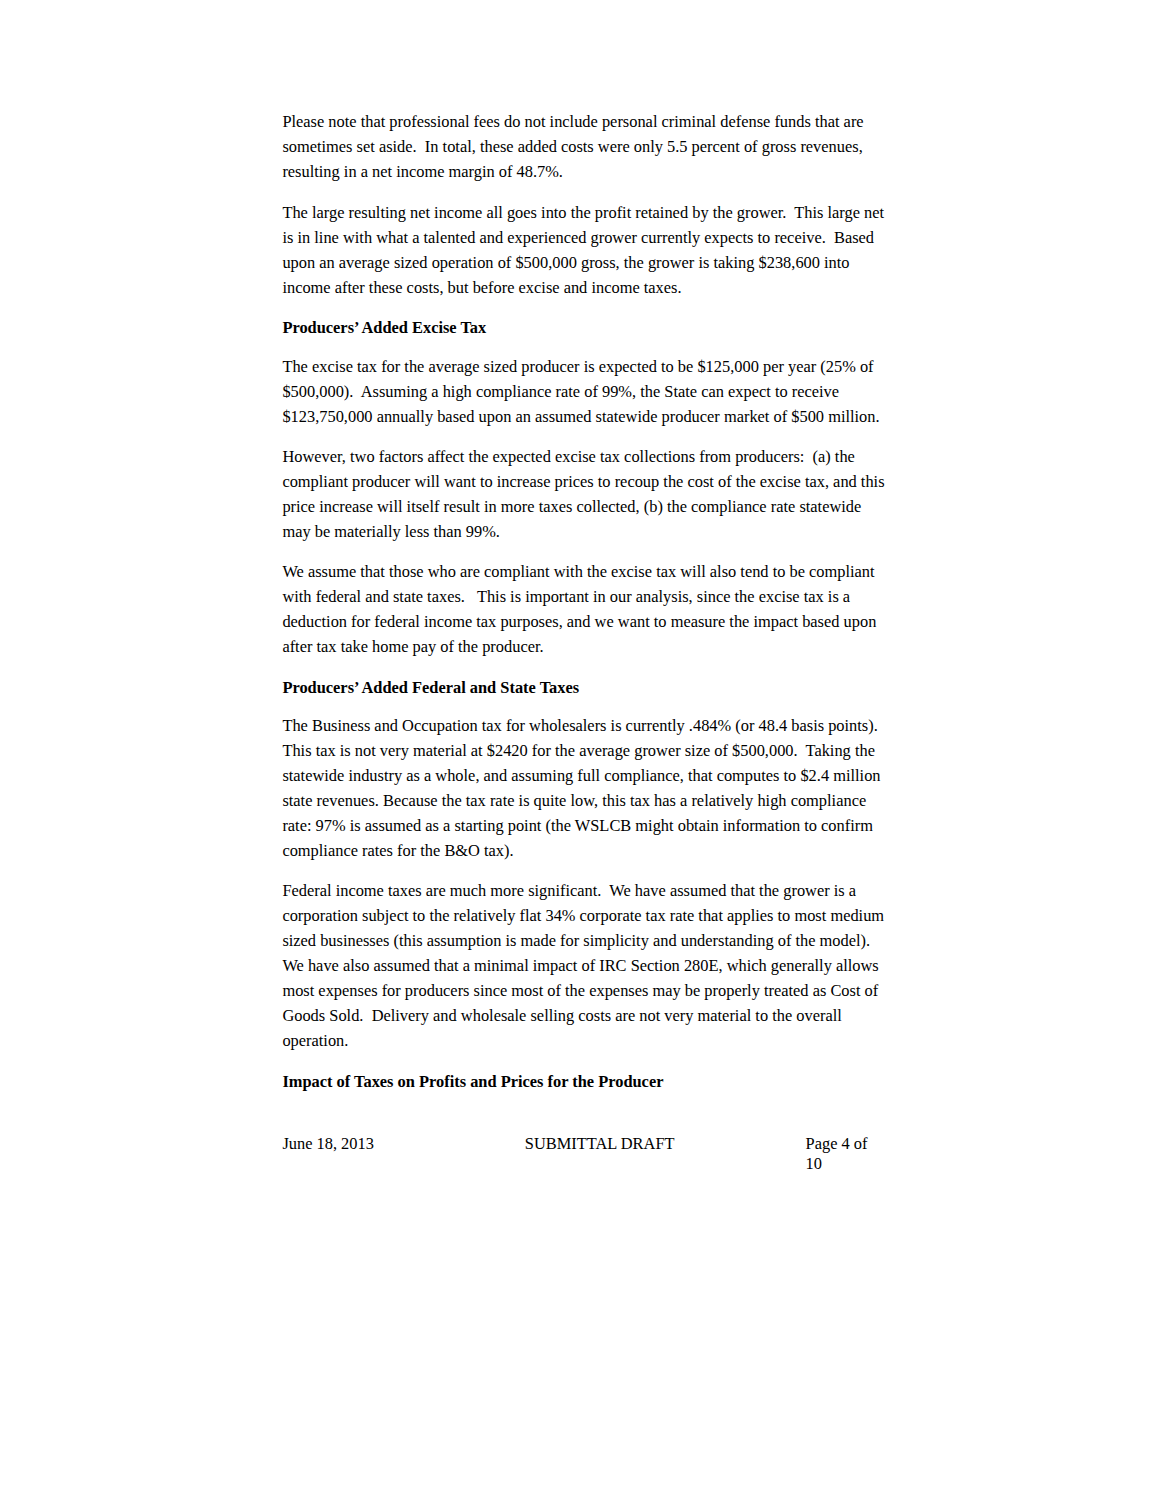Please note that professional fees do not include personal criminal defense funds that are sometimes set aside. In total, these added costs were only 5.5 percent of gross revenues, resulting in a net income margin of 48.7%.
The large resulting net income all goes into the profit retained by the grower. This large net is in line with what a talented and experienced grower currently expects to receive. Based upon an average sized operation of $500,000 gross, the grower is taking $238,600 into income after these costs, but before excise and income taxes.
Producers’ Added Excise Tax
The excise tax for the average sized producer is expected to be $125,000 per year (25% of $500,000). Assuming a high compliance rate of 99%, the State can expect to receive $123,750,000 annually based upon an assumed statewide producer market of $500 million.
However, two factors affect the expected excise tax collections from producers: (a) the compliant producer will want to increase prices to recoup the cost of the excise tax, and this price increase will itself result in more taxes collected, (b) the compliance rate statewide may be materially less than 99%.
We assume that those who are compliant with the excise tax will also tend to be compliant with federal and state taxes. This is important in our analysis, since the excise tax is a deduction for federal income tax purposes, and we want to measure the impact based upon after tax take home pay of the producer.
Producers’ Added Federal and State Taxes
The Business and Occupation tax for wholesalers is currently .484% (or 48.4 basis points). This tax is not very material at $2420 for the average grower size of $500,000. Taking the statewide industry as a whole, and assuming full compliance, that computes to $2.4 million state revenues. Because the tax rate is quite low, this tax has a relatively high compliance rate: 97% is assumed as a starting point (the WSLCB might obtain information to confirm compliance rates for the B&O tax).
Federal income taxes are much more significant. We have assumed that the grower is a corporation subject to the relatively flat 34% corporate tax rate that applies to most medium sized businesses (this assumption is made for simplicity and understanding of the model). We have also assumed that a minimal impact of IRC Section 280E, which generally allows most expenses for producers since most of the expenses may be properly treated as Cost of Goods Sold. Delivery and wholesale selling costs are not very material to the overall operation.
Impact of Taxes on Profits and Prices for the Producer
June 18, 2013 SUBMITTAL DRAFT Page 4 of 10